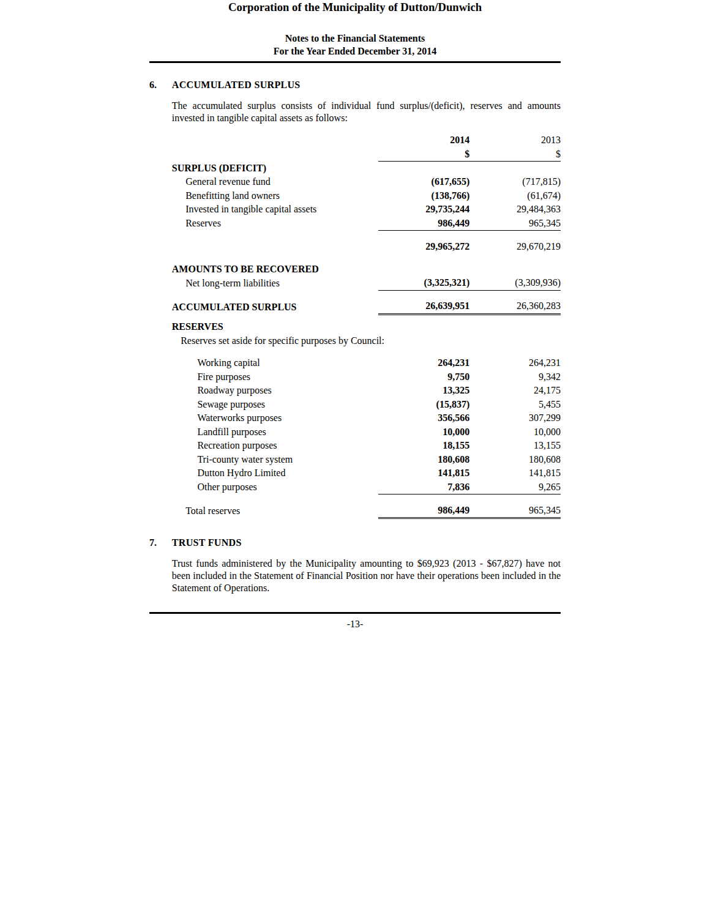Corporation of the Municipality of Dutton/Dunwich
Notes to the Financial Statements
For the Year Ended December 31, 2014
6. ACCUMULATED SURPLUS
The accumulated surplus consists of individual fund surplus/(deficit), reserves and amounts invested in tangible capital assets as follows:
| | 2014 | 2013 |
| | $ | $ |
| SURPLUS (DEFICIT) | | |
| General revenue fund | (617,655) | (717,815) |
| Benefitting land owners | (138,766) | (61,674) |
| Invested in tangible capital assets | 29,735,244 | 29,484,363 |
| Reserves | 986,449 | 965,345 |
| | 29,965,272 | 29,670,219 |
| AMOUNTS TO BE RECOVERED | | |
| Net long-term liabilities | (3,325,321) | (3,309,936) |
| ACCUMULATED SURPLUS | 26,639,951 | 26,360,283 |
RESERVES
Reserves set aside for specific purposes by Council:
| Working capital | 264,231 | 264,231 |
| Fire purposes | 9,750 | 9,342 |
| Roadway purposes | 13,325 | 24,175 |
| Sewage purposes | (15,837) | 5,455 |
| Waterworks purposes | 356,566 | 307,299 |
| Landfill purposes | 10,000 | 10,000 |
| Recreation purposes | 18,155 | 13,155 |
| Tri-county water system | 180,608 | 180,608 |
| Dutton Hydro Limited | 141,815 | 141,815 |
| Other purposes | 7,836 | 9,265 |
| Total reserves | 986,449 | 965,345 |
7. TRUST FUNDS
Trust funds administered by the Municipality amounting to $69,923 (2013 - $67,827) have not been included in the Statement of Financial Position nor have their operations been included in the Statement of Operations.
-13-